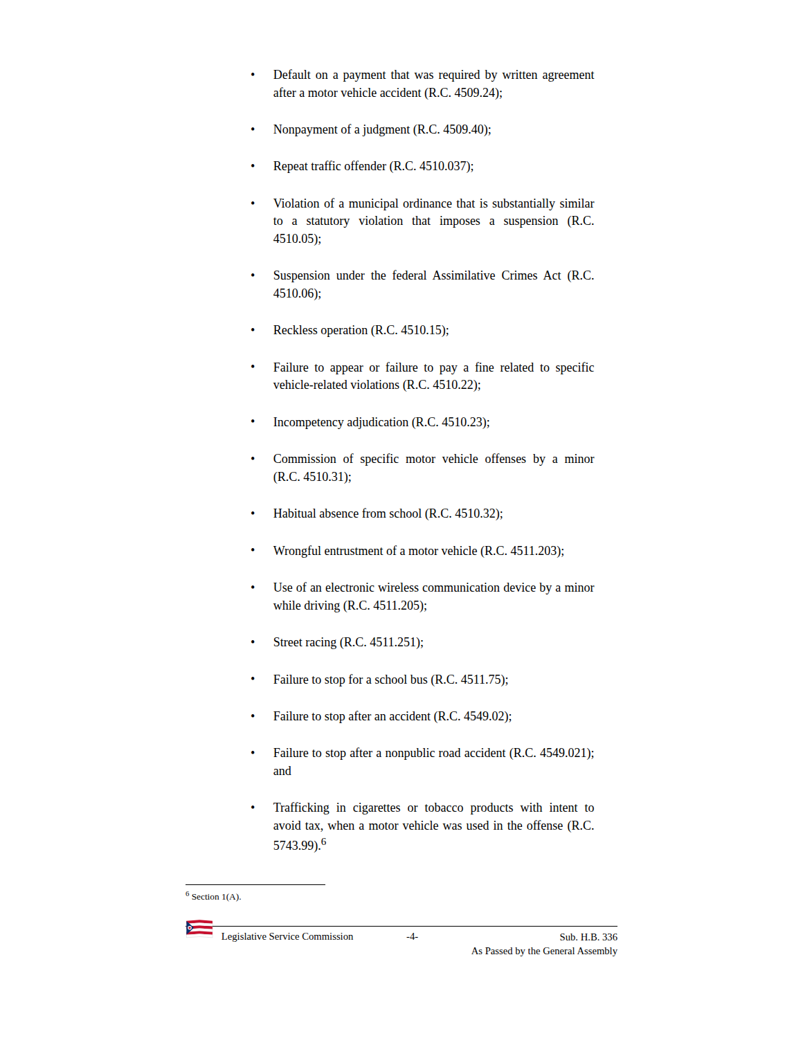Default on a payment that was required by written agreement after a motor vehicle accident (R.C. 4509.24);
Nonpayment of a judgment (R.C. 4509.40);
Repeat traffic offender (R.C. 4510.037);
Violation of a municipal ordinance that is substantially similar to a statutory violation that imposes a suspension (R.C. 4510.05);
Suspension under the federal Assimilative Crimes Act (R.C. 4510.06);
Reckless operation (R.C. 4510.15);
Failure to appear or failure to pay a fine related to specific vehicle-related violations (R.C. 4510.22);
Incompetency adjudication (R.C. 4510.23);
Commission of specific motor vehicle offenses by a minor (R.C. 4510.31);
Habitual absence from school (R.C. 4510.32);
Wrongful entrustment of a motor vehicle (R.C. 4511.203);
Use of an electronic wireless communication device by a minor while driving (R.C. 4511.205);
Street racing (R.C. 4511.251);
Failure to stop for a school bus (R.C. 4511.75);
Failure to stop after an accident (R.C. 4549.02);
Failure to stop after a nonpublic road accident (R.C. 4549.021); and
Trafficking in cigarettes or tobacco products with intent to avoid tax, when a motor vehicle was used in the offense (R.C. 5743.99).6
6 Section 1(A).
Legislative Service Commission
-4-
Sub. H.B. 336
As Passed by the General Assembly